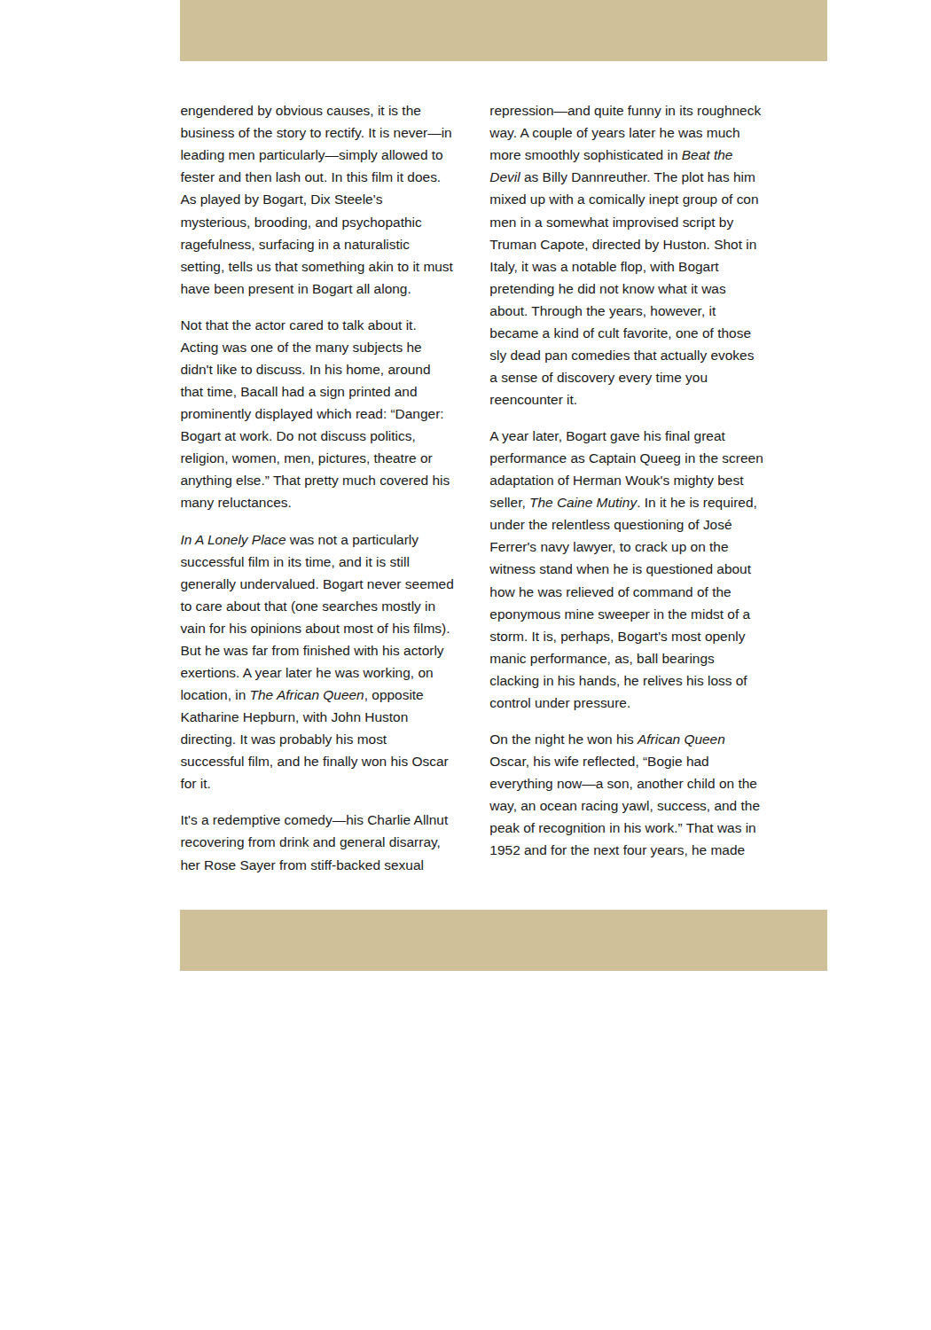engendered by obvious causes, it is the business of the story to rectify. It is never—in leading men particularly—simply allowed to fester and then lash out. In this film it does. As played by Bogart, Dix Steele's mysterious, brooding, and psychopathic ragefulness, surfacing in a naturalistic setting, tells us that something akin to it must have been present in Bogart all along.
Not that the actor cared to talk about it. Acting was one of the many subjects he didn't like to discuss. In his home, around that time, Bacall had a sign printed and prominently displayed which read: “Danger: Bogart at work. Do not discuss politics, religion, women, men, pictures, theatre or anything else.” That pretty much covered his many reluctances.
In A Lonely Place was not a particularly successful film in its time, and it is still generally undervalued. Bogart never seemed to care about that (one searches mostly in vain for his opinions about most of his films). But he was far from finished with his actorly exertions. A year later he was working, on location, in The African Queen, opposite Katharine Hepburn, with John Huston directing. It was probably his most successful film, and he finally won his Oscar for it.
It's a redemptive comedy—his Charlie Allnut recovering from drink and general disarray, her Rose Sayer from stiff-backed sexual repression—and quite funny in its roughneck way. A couple of years later he was much more smoothly sophisticated in Beat the Devil as Billy Dannreuther. The plot has him mixed up with a comically inept group of con men in a somewhat improvised script by Truman Capote, directed by Huston. Shot in Italy, it was a notable flop, with Bogart pretending he did not know what it was about. Through the years, however, it became a kind of cult favorite, one of those sly dead pan comedies that actually evokes a sense of discovery every time you reencounter it.
A year later, Bogart gave his final great performance as Captain Queeg in the screen adaptation of Herman Wouk's mighty best seller, The Caine Mutiny. In it he is required, under the relentless questioning of José Ferrer's navy lawyer, to crack up on the witness stand when he is questioned about how he was relieved of command of the eponymous mine sweeper in the midst of a storm. It is, perhaps, Bogart's most openly manic performance, as, ball bearings clacking in his hands, he relives his loss of control under pressure.
On the night he won his African Queen Oscar, his wife reflected, “Bogie had everything now—a son, another child on the way, an ocean racing yawl, success, and the peak of recognition in his work.” That was in 1952 and for the next four years, he made